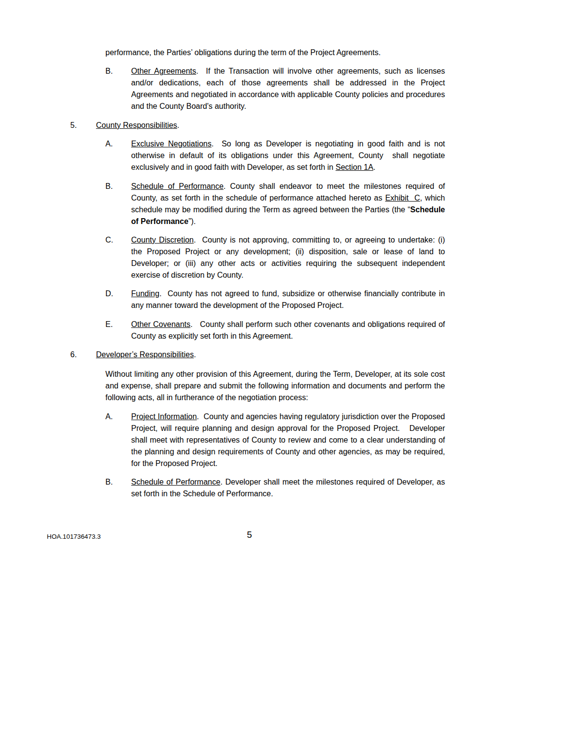performance, the Parties’ obligations during the term of the Project Agreements.
B.
Other Agreements. If the Transaction will involve other agreements, such as licenses and/or dedications, each of those agreements shall be addressed in the Project Agreements and negotiated in accordance with applicable County policies and procedures and the County Board's authority.
5.
County Responsibilities.
A.
Exclusive Negotiations. So long as Developer is negotiating in good faith and is not otherwise in default of its obligations under this Agreement, County shall negotiate exclusively and in good faith with Developer, as set forth in Section 1A.
B.
Schedule of Performance. County shall endeavor to meet the milestones required of County, as set forth in the schedule of performance attached hereto as Exhibit C, which schedule may be modified during the Term as agreed between the Parties (the “Schedule of Performance”).
C.
County Discretion. County is not approving, committing to, or agreeing to undertake: (i) the Proposed Project or any development; (ii) disposition, sale or lease of land to Developer; or (iii) any other acts or activities requiring the subsequent independent exercise of discretion by County.
D.
Funding. County has not agreed to fund, subsidize or otherwise financially contribute in any manner toward the development of the Proposed Project.
E.
Other Covenants. County shall perform such other covenants and obligations required of County as explicitly set forth in this Agreement.
6.
Developer’s Responsibilities.
Without limiting any other provision of this Agreement, during the Term, Developer, at its sole cost and expense, shall prepare and submit the following information and documents and perform the following acts, all in furtherance of the negotiation process:
A.
Project Information. County and agencies having regulatory jurisdiction over the Proposed Project, will require planning and design approval for the Proposed Project. Developer shall meet with representatives of County to review and come to a clear understanding of the planning and design requirements of County and other agencies, as may be required, for the Proposed Project.
B.
Schedule of Performance. Developer shall meet the milestones required of Developer, as set forth in the Schedule of Performance.
HOA.101736473.3
5